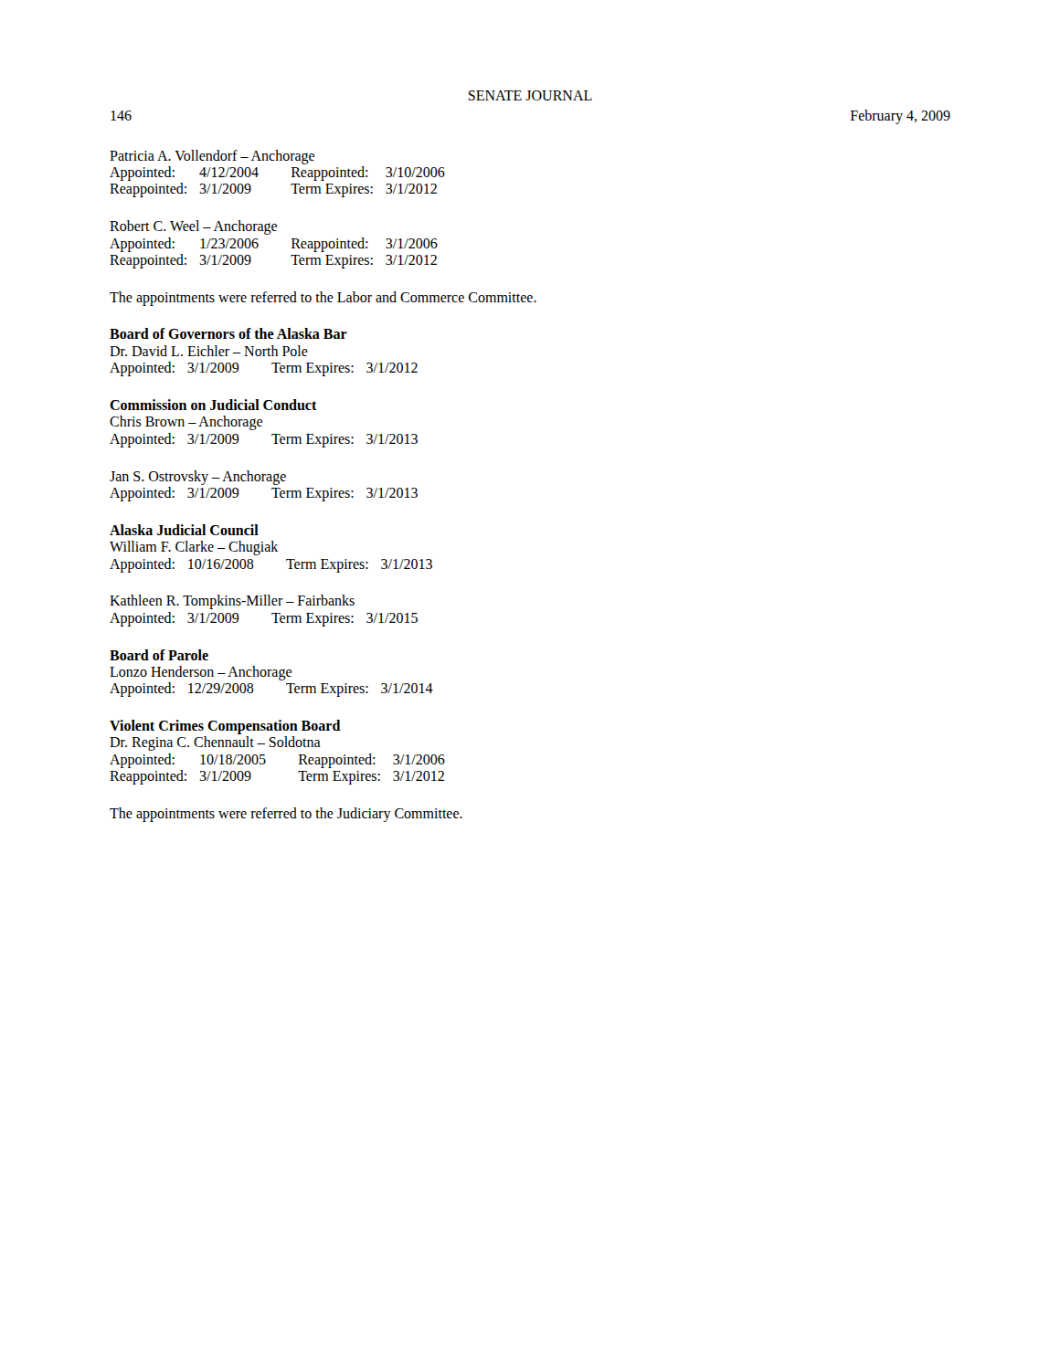SENATE JOURNAL
146 February 4, 2009
Patricia A. Vollendorf – Anchorage
| Appointed: | 4/12/2004 | Reappointed: | 3/10/2006 |
| Reappointed: | 3/1/2009 | Term Expires: | 3/1/2012 |
Robert C. Weel – Anchorage
| Appointed: | 1/23/2006 | Reappointed: | 3/1/2006 |
| Reappointed: | 3/1/2009 | Term Expires: | 3/1/2012 |
The appointments were referred to the Labor and Commerce Committee.
Board of Governors of the Alaska Bar
Dr. David L. Eichler – North Pole
| Appointed: | 3/1/2009 | Term Expires: | 3/1/2012 |
Commission on Judicial Conduct
Chris Brown – Anchorage
| Appointed: | 3/1/2009 | Term Expires: | 3/1/2013 |
Jan S. Ostrovsky – Anchorage
| Appointed: | 3/1/2009 | Term Expires: | 3/1/2013 |
Alaska Judicial Council
William F. Clarke – Chugiak
| Appointed: | 10/16/2008 | Term Expires: | 3/1/2013 |
Kathleen R. Tompkins-Miller – Fairbanks
| Appointed: | 3/1/2009 | Term Expires: | 3/1/2015 |
Board of Parole
Lonzo Henderson – Anchorage
| Appointed: | 12/29/2008 | Term Expires: | 3/1/2014 |
Violent Crimes Compensation Board
Dr. Regina C. Chennault – Soldotna
| Appointed: | 10/18/2005 | Reappointed: | 3/1/2006 |
| Reappointed: | 3/1/2009 | Term Expires: | 3/1/2012 |
The appointments were referred to the Judiciary Committee.